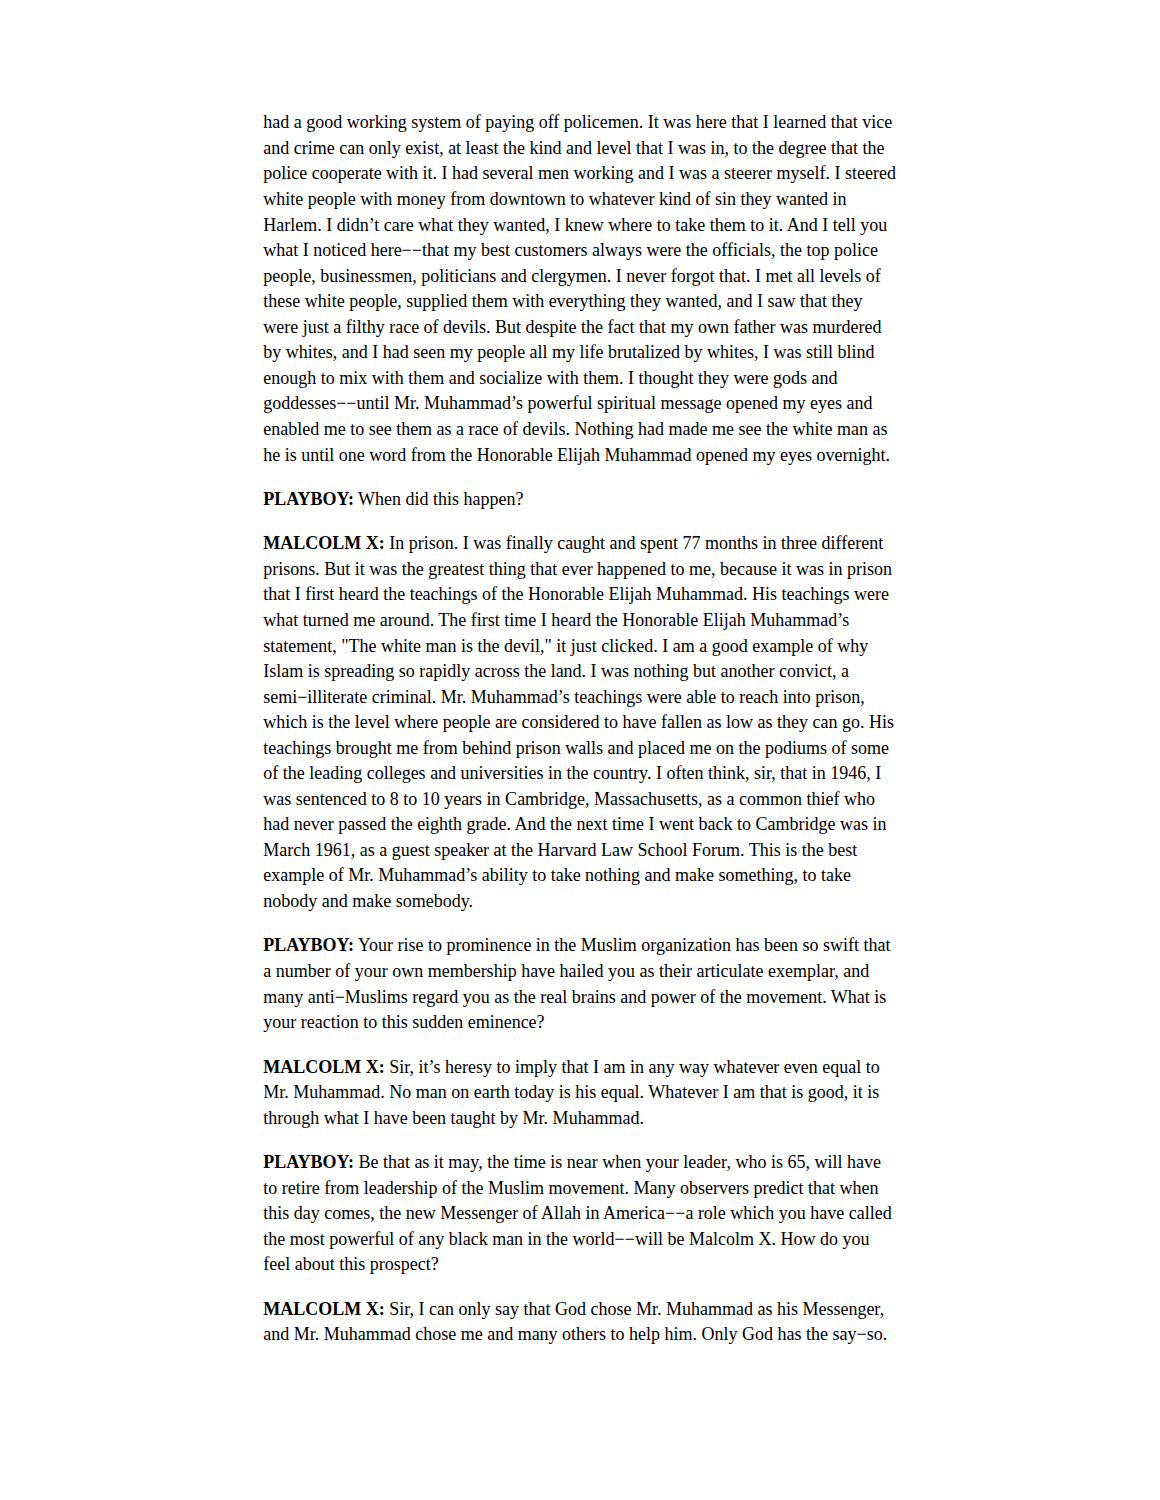had a good working system of paying off policemen. It was here that I learned that vice and crime can only exist, at least the kind and level that I was in, to the degree that the police cooperate with it. I had several men working and I was a steerer myself. I steered white people with money from downtown to whatever kind of sin they wanted in Harlem. I didn’t care what they wanted, I knew where to take them to it. And I tell you what I noticed here−−that my best customers always were the officials, the top police people, businessmen, politicians and clergymen. I never forgot that. I met all levels of these white people, supplied them with everything they wanted, and I saw that they were just a filthy race of devils. But despite the fact that my own father was murdered by whites, and I had seen my people all my life brutalized by whites, I was still blind enough to mix with them and socialize with them. I thought they were gods and goddesses−−until Mr. Muhammad’s powerful spiritual message opened my eyes and enabled me to see them as a race of devils. Nothing had made me see the white man as he is until one word from the Honorable Elijah Muhammad opened my eyes overnight.
PLAYBOY: When did this happen?
MALCOLM X: In prison. I was finally caught and spent 77 months in three different prisons. But it was the greatest thing that ever happened to me, because it was in prison that I first heard the teachings of the Honorable Elijah Muhammad. His teachings were what turned me around. The first time I heard the Honorable Elijah Muhammad’s statement, "The white man is the devil," it just clicked. I am a good example of why Islam is spreading so rapidly across the land. I was nothing but another convict, a semi−illiterate criminal. Mr. Muhammad’s teachings were able to reach into prison, which is the level where people are considered to have fallen as low as they can go. His teachings brought me from behind prison walls and placed me on the podiums of some of the leading colleges and universities in the country. I often think, sir, that in 1946, I was sentenced to 8 to 10 years in Cambridge, Massachusetts, as a common thief who had never passed the eighth grade. And the next time I went back to Cambridge was in March 1961, as a guest speaker at the Harvard Law School Forum. This is the best example of Mr. Muhammad’s ability to take nothing and make something, to take nobody and make somebody.
PLAYBOY: Your rise to prominence in the Muslim organization has been so swift that a number of your own membership have hailed you as their articulate exemplar, and many anti−Muslims regard you as the real brains and power of the movement. What is your reaction to this sudden eminence?
MALCOLM X: Sir, it’s heresy to imply that I am in any way whatever even equal to Mr. Muhammad. No man on earth today is his equal. Whatever I am that is good, it is through what I have been taught by Mr. Muhammad.
PLAYBOY: Be that as it may, the time is near when your leader, who is 65, will have to retire from leadership of the Muslim movement. Many observers predict that when this day comes, the new Messenger of Allah in America−−a role which you have called the most powerful of any black man in the world−−will be Malcolm X. How do you feel about this prospect?
MALCOLM X: Sir, I can only say that God chose Mr. Muhammad as his Messenger, and Mr. Muhammad chose me and many others to help him. Only God has the say−so.